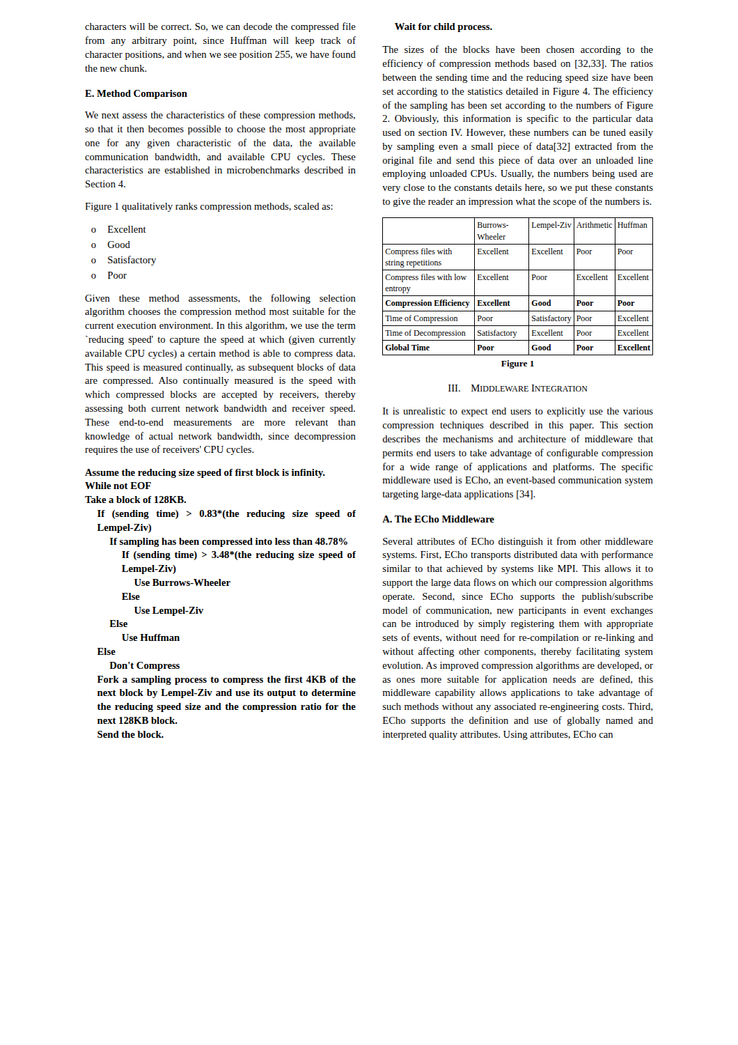characters will be correct. So, we can decode the compressed file from any arbitrary point, since Huffman will keep track of character positions, and when we see position 255, we have found the new chunk.
E. Method Comparison
We next assess the characteristics of these compression methods, so that it then becomes possible to choose the most appropriate one for any given characteristic of the data, the available communication bandwidth, and available CPU cycles. These characteristics are established in microbenchmarks described in Section 4.
Figure 1 qualitatively ranks compression methods, scaled as:
Excellent
Good
Satisfactory
Poor
Given these method assessments, the following selection algorithm chooses the compression method most suitable for the current execution environment. In this algorithm, we use the term `reducing speed' to capture the speed at which (given currently available CPU cycles) a certain method is able to compress data. This speed is measured continually, as subsequent blocks of data are compressed. Also continually measured is the speed with which compressed blocks are accepted by receivers, thereby assessing both current network bandwidth and receiver speed. These end-to-end measurements are more relevant than knowledge of actual network bandwidth, since decompression requires the use of receivers' CPU cycles.
Assume the reducing size speed of first block is infinity.
While not EOF
Take a block of 128KB.
If (sending time) > 0.83*(the reducing size speed of Lempel-Ziv)
If sampling has been compressed into less than 48.78%
If (sending time) > 3.48*(the reducing size speed of Lempel-Ziv)
Use Burrows-Wheeler
Else
Use Lempel-Ziv
Else
Use Huffman
Else
Don't Compress
Fork a sampling process to compress the first 4KB of the next block by Lempel-Ziv and use its output to determine the reducing speed size and the compression ratio for the next 128KB block.
Send the block.
Wait for child process.
The sizes of the blocks have been chosen according to the efficiency of compression methods based on [32,33]. The ratios between the sending time and the reducing speed size have been set according to the statistics detailed in Figure 4. The efficiency of the sampling has been set according to the numbers of Figure 2. Obviously, this information is specific to the particular data used on section IV. However, these numbers can be tuned easily by sampling even a small piece of data[32] extracted from the original file and send this piece of data over an unloaded line employing unloaded CPUs. Usually, the numbers being used are very close to the constants details here, so we put these constants to give the reader an impression what the scope of the numbers is.
| | Burrows-Wheeler | Lempel-Ziv | Arithmetic | Huffman |
| --- | --- | --- | --- | --- |
| Compress files with string repetitions | Excellent | Excellent | Poor | Poor |
| Compress files with low entropy | Excellent | Poor | Excellent | Excellent |
| Compression Efficiency | Excellent | Good | Poor | Poor |
| Time of Compression | Poor | Satisfactory | Poor | Excellent |
| Time of Decompression | Satisfactory | Excellent | Poor | Excellent |
| Global Time | Poor | Good | Poor | Excellent |
Figure 1
III. MIDDLEWARE INTEGRATION
It is unrealistic to expect end users to explicitly use the various compression techniques described in this paper. This section describes the mechanisms and architecture of middleware that permits end users to take advantage of configurable compression for a wide range of applications and platforms. The specific middleware used is ECho, an event-based communication system targeting large-data applications [34].
A. The ECho Middleware
Several attributes of ECho distinguish it from other middleware systems. First, ECho transports distributed data with performance similar to that achieved by systems like MPI. This allows it to support the large data flows on which our compression algorithms operate. Second, since ECho supports the publish/subscribe model of communication, new participants in event exchanges can be introduced by simply registering them with appropriate sets of events, without need for re-compilation or re-linking and without affecting other components, thereby facilitating system evolution. As improved compression algorithms are developed, or as ones more suitable for application needs are defined, this middleware capability allows applications to take advantage of such methods without any associated re-engineering costs. Third, ECho supports the definition and use of globally named and interpreted quality attributes. Using attributes, ECho can